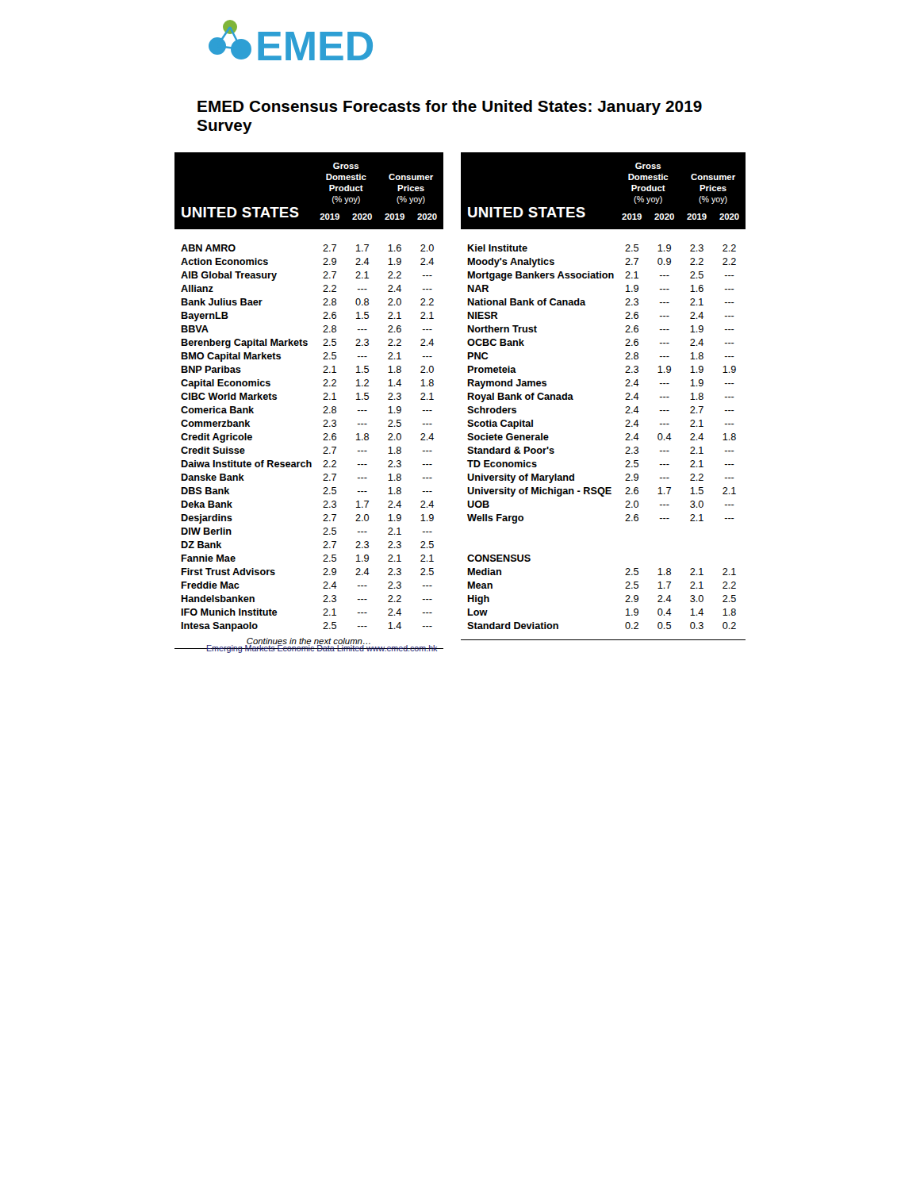EMED
EMED Consensus Forecasts for the United States: January 2019 Survey
| / UNITED STATES / Gross Domestic Product (% yoy) / Consumer Prices (% yoy) / / --- / --- / --- / / 2019 / 2020 / 2019 / 2020 / / ABN AMRO / 2.7 / 1.7 / 1.6 / 2.0 / / Action Economics / 2.9 / 2.4 / 1.9 / 2.4 / / AIB Global Treasury / 2.7 / 2.1 / 2.2 / --- / / Allianz / 2.2 / --- / 2.4 / --- / / Bank Julius Baer / 2.8 / 0.8 / 2.0 / 2.2 / / BayernLB / 2.6 / 1.5 / 2.1 / 2.1 / / BBVA / 2.8 / --- / 2.6 / --- / / Berenberg Capital Markets / 2.5 / 2.3 / 2.2 / 2.4 / / BMO Capital Markets / 2.5 / --- / 2.1 / --- / / BNP Paribas / 2.1 / 1.5 / 1.8 / 2.0 / / Capital Economics / 2.2 / 1.2 / 1.4 / 1.8 / / CIBC World Markets / 2.1 / 1.5 / 2.3 / 2.1 / / Comerica Bank / 2.8 / --- / 1.9 / --- / / Commerzbank / 2.3 / --- / 2.5 / --- / / Credit Agricole / 2.6 / 1.8 / 2.0 / 2.4 / / Credit Suisse / 2.7 / --- / 1.8 / --- / / Daiwa Institute of Research / 2.2 / --- / 2.3 / --- / / Danske Bank / 2.7 / --- / 1.8 / --- / / DBS Bank / 2.5 / --- / 1.8 / --- / / Deka Bank / 2.3 / 1.7 / 2.4 / 2.4 / / Desjardins / 2.7 / 2.0 / 1.9 / 1.9 / / DIW Berlin / 2.5 / --- / 2.1 / --- / / DZ Bank / 2.7 / 2.3 / 2.3 / 2.5 / / Fannie Mae / 2.5 / 1.9 / 2.1 / 2.1 / / First Trust Advisors / 2.9 / 2.4 / 2.3 / 2.5 / / Freddie Mac / 2.4 / --- / 2.3 / --- / / Handelsbanken / 2.3 / --- / 2.2 / --- / / IFO Munich Institute / 2.1 / --- / 2.4 / --- / / Intesa Sanpaolo / 2.5 / --- / 1.4 / --- / / Continues in the next column… / | | / UNITED STATES / Gross Domestic Product (% yoy) / Consumer Prices (% yoy) / / --- / --- / --- / / 2019 / 2020 / 2019 / 2020 / / Kiel Institute / 2.5 / 1.9 / 2.3 / 2.2 / / Moody's Analytics / 2.7 / 0.9 / 2.2 / 2.2 / / Mortgage Bankers Association / 2.1 / --- / 2.5 / --- / / NAR / 1.9 / --- / 1.6 / --- / / National Bank of Canada / 2.3 / --- / 2.1 / --- / / NIESR / 2.6 / --- / 2.4 / --- / / Northern Trust / 2.6 / --- / 1.9 / --- / / OCBC Bank / 2.6 / --- / 2.4 / --- / / PNC / 2.8 / --- / 1.8 / --- / / Prometeia / 2.3 / 1.9 / 1.9 / 1.9 / / Raymond James / 2.4 / --- / 1.9 / --- / / Royal Bank of Canada / 2.4 / --- / 1.8 / --- / / Schroders / 2.4 / --- / 2.7 / --- / / Scotia Capital / 2.4 / --- / 2.1 / --- / / Societe Generale / 2.4 / 0.4 / 2.4 / 1.8 / / Standard & Poor's / 2.3 / --- / 2.1 / --- / / TD Economics / 2.5 / --- / 2.1 / --- / / University of Maryland / 2.9 / --- / 2.2 / --- / / University of Michigan - RSQE / 2.6 / 1.7 / 1.5 / 2.1 / / UOB / 2.0 / --- / 3.0 / --- / / Wells Fargo / 2.6 / --- / 2.1 / --- / / CONSENSUS / / / / / / Median / 2.5 / 1.8 / 2.1 / 2.1 / / Mean / 2.5 / 1.7 / 2.1 / 2.2 / / High / 2.9 / 2.4 / 3.0 / 2.5 / / Low / 1.9 / 0.4 / 1.4 / 1.8 / / Standard Deviation / 0.2 / 0.5 / 0.3 / 0.2 / |
Emerging Markets Economic Data Limited www.emed.com.hk